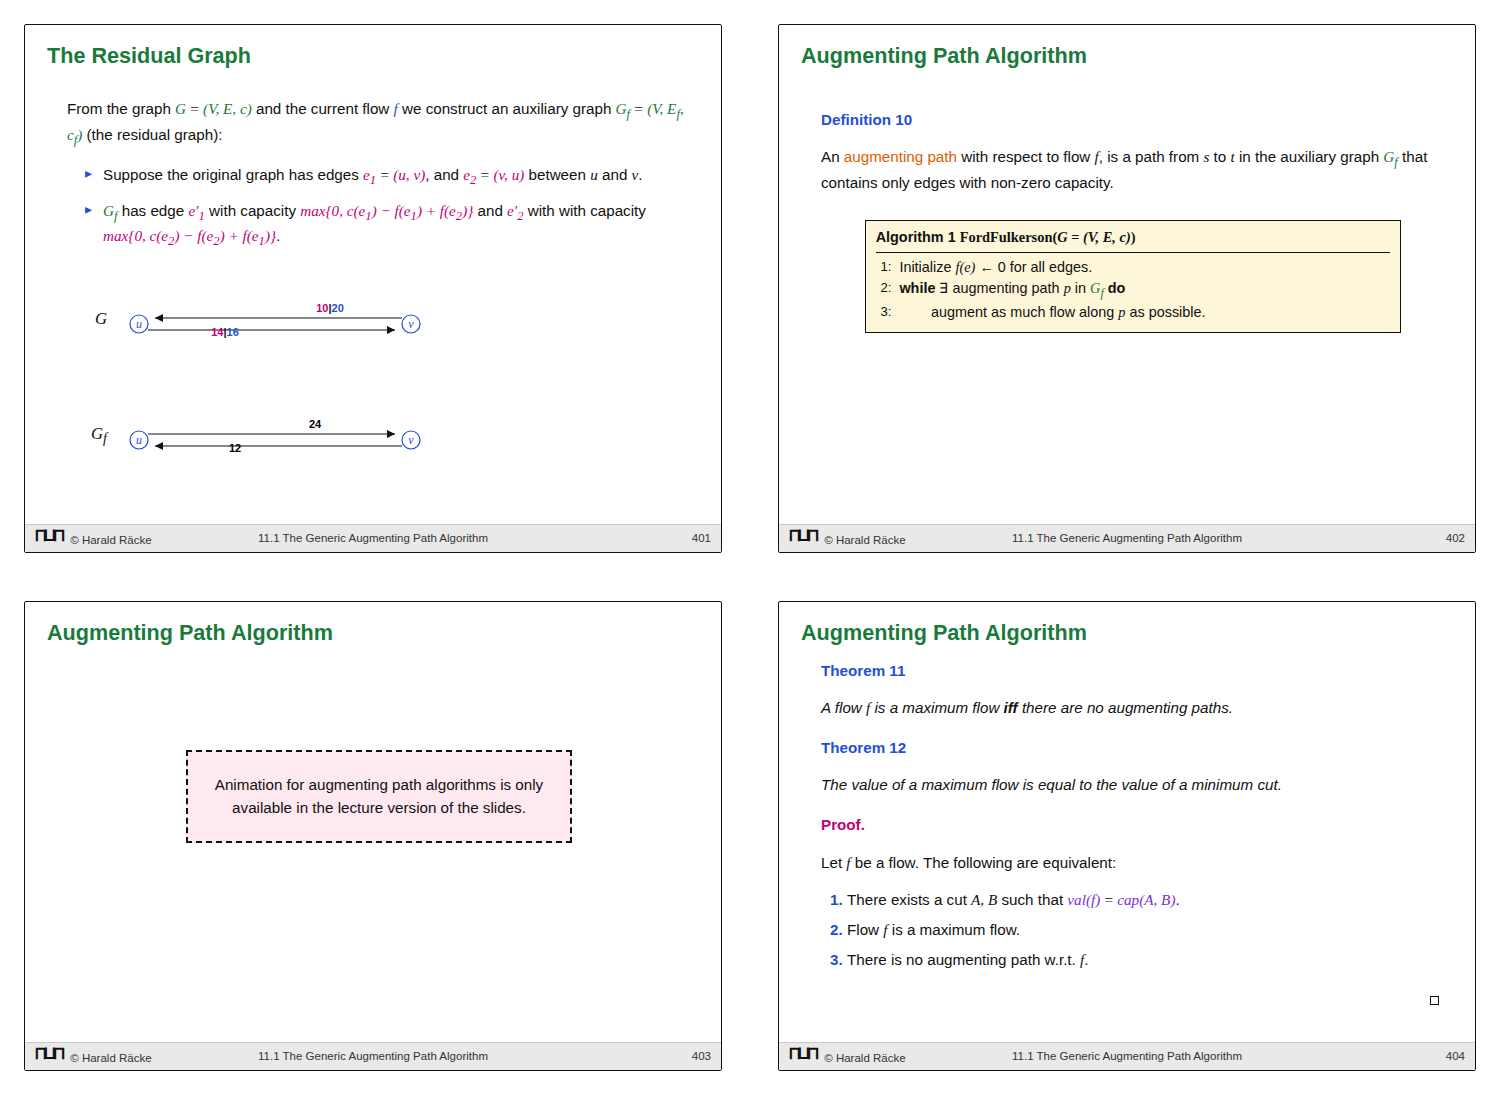The Residual Graph
From the graph G = (V, E, c) and the current flow f we construct an auxiliary graph Gf = (V, Ef, cf) (the residual graph):
Suppose the original graph has edges e1 = (u, v), and e2 = (v, u) between u and v.
Gf has edge e′1 with capacity max{0, c(e1) − f(e1) + f(e2)} and e′2 with with capacity max{0, c(e2) − f(e2) + f(e1)}.
G
u v 10|20 14|16
Gf
u v 24 12
⊓⊔⊓ © Harald Räcke
11.1 The Generic Augmenting Path Algorithm
401
Augmenting Path Algorithm
Definition 10
An augmenting path with respect to flow f, is a path from s to t in the auxiliary graph Gf that contains only edges with non-zero capacity.
Algorithm 1 FordFulkerson(G = (V, E, c))
1: Initialize f(e) ← 0 for all edges.
2: while ∃ augmenting path p in Gf do
3: augment as much flow along p as possible.
⊓⊔⊓ © Harald Räcke
11.1 The Generic Augmenting Path Algorithm
402
Augmenting Path Algorithm
Animation for augmenting path algorithms is only available in the lecture version of the slides.
⊓⊔⊓ © Harald Räcke
11.1 The Generic Augmenting Path Algorithm
403
Augmenting Path Algorithm
Theorem 11
A flow f is a maximum flow iff there are no augmenting paths.
Theorem 12
The value of a maximum flow is equal to the value of a minimum cut.
Proof.
Let f be a flow. The following are equivalent:
There exists a cut A, B such that val(f) = cap(A, B).
Flow f is a maximum flow.
There is no augmenting path w.r.t. f.
⊓⊔⊓ © Harald Räcke
11.1 The Generic Augmenting Path Algorithm
404